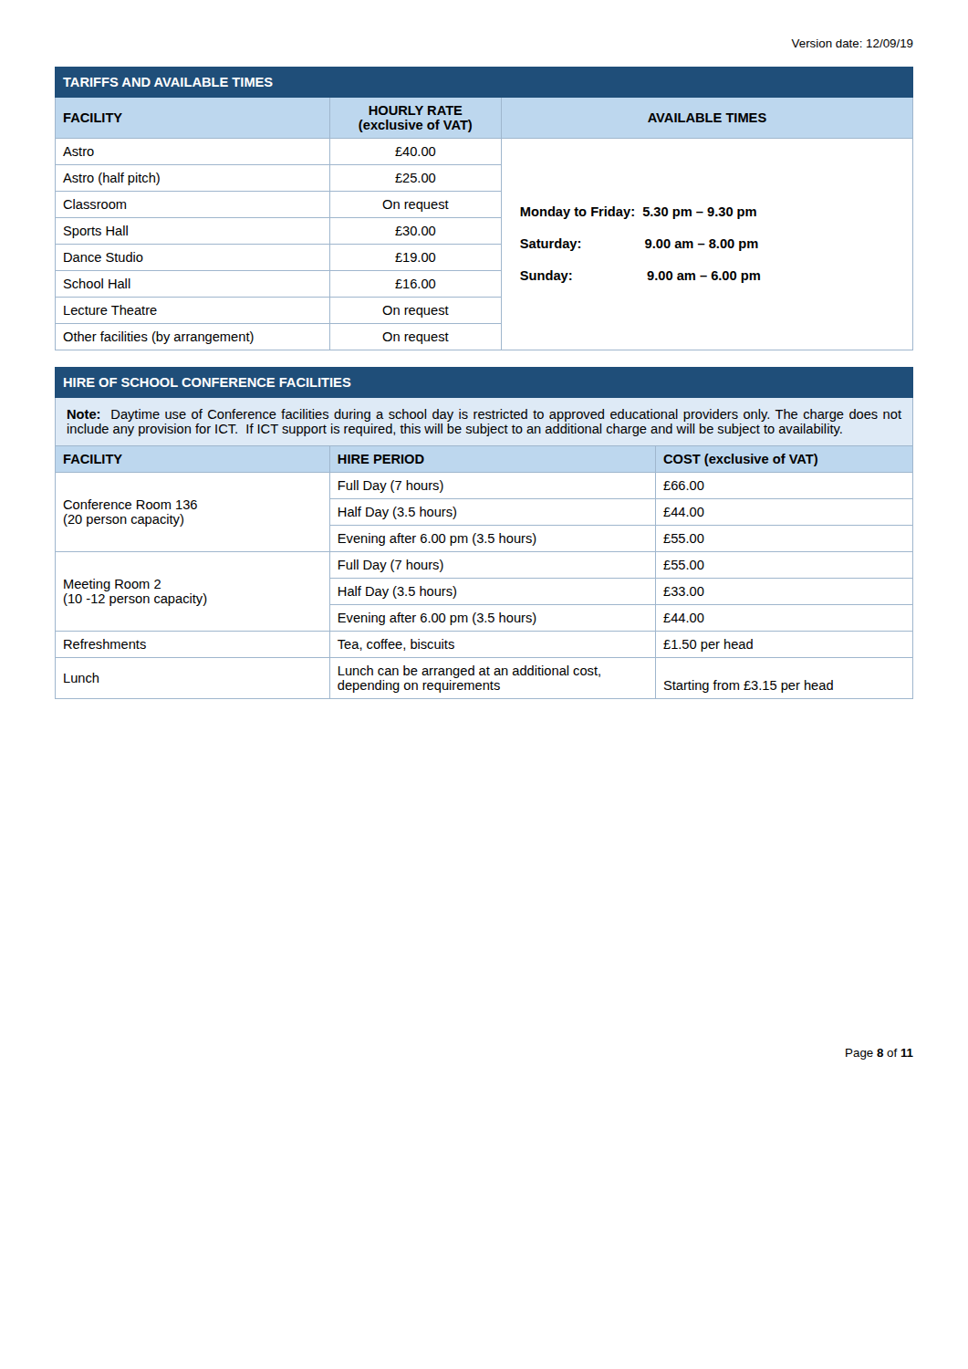Version date: 12/09/19
| TARIFFS AND AVAILABLE TIMES |
| FACILITY | HOURLY RATE (exclusive of VAT) | AVAILABLE TIMES |
| Astro | £40.00 | Monday to Friday: 5.30 pm – 9.30 pm Saturday: 9.00 am – 8.00 pm Sunday: 9.00 am – 6.00 pm |
| Astro (half pitch) | £25.00 |
| Classroom | On request |
| Sports Hall | £30.00 |
| Dance Studio | £19.00 |
| School Hall | £16.00 |
| Lecture Theatre | On request |
| Other facilities (by arrangement) | On request |
| HIRE OF SCHOOL CONFERENCE FACILITIES |
| Note: Daytime use of Conference facilities during a school day is restricted to approved educational providers only. The charge does not include any provision for ICT. If ICT support is required, this will be subject to an additional charge and will be subject to availability. |
| FACILITY | HIRE PERIOD | COST (exclusive of VAT) |
| Conference Room 136 (20 person capacity) | Full Day (7 hours) | £66.00 |
| Half Day (3.5 hours) | £44.00 |
| Evening after 6.00 pm (3.5 hours) | £55.00 |
| Meeting Room 2 (10 -12 person capacity) | Full Day (7 hours) | £55.00 |
| Half Day (3.5 hours) | £33.00 |
| Evening after 6.00 pm (3.5 hours) | £44.00 |
| Refreshments | Tea, coffee, biscuits | £1.50 per head |
| Lunch | Lunch can be arranged at an additional cost, depending on requirements | Starting from £3.15 per head |
Page 8 of 11